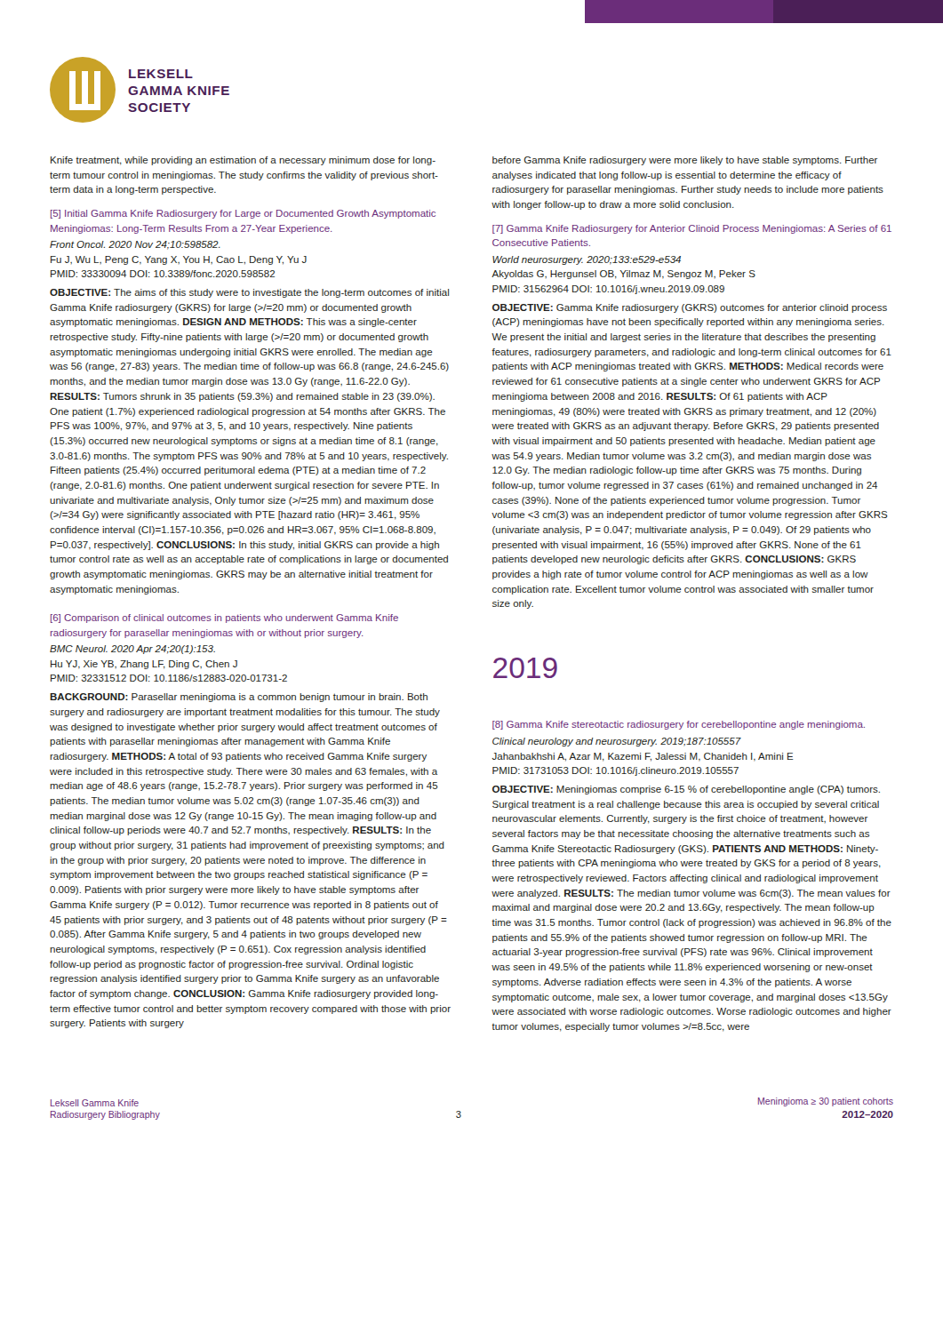Leksell Gamma Knife Society
Knife treatment, while providing an estimation of a necessary minimum dose for long-term tumour control in meningiomas. The study confirms the validity of previous short-term data in a long-term perspective.
[5] Initial Gamma Knife Radiosurgery for Large or Documented Growth Asymptomatic Meningiomas: Long-Term Results From a 27-Year Experience.
Front Oncol. 2020 Nov 24;10:598582.
Fu J, Wu L, Peng C, Yang X, You H, Cao L, Deng Y, Yu J
PMID: 33330094 DOI: 10.3389/fonc.2020.598582
OBJECTIVE: The aims of this study were to investigate the long-term outcomes of initial Gamma Knife radiosurgery (GKRS) for large (>/=20 mm) or documented growth asymptomatic meningiomas. DESIGN AND METHODS: This was a single-center retrospective study. Fifty-nine patients with large (>/=20 mm) or documented growth asymptomatic meningiomas undergoing initial GKRS were enrolled. The median age was 56 (range, 27-83) years. The median time of follow-up was 66.8 (range, 24.6-245.6) months, and the median tumor margin dose was 13.0 Gy (range, 11.6-22.0 Gy). RESULTS: Tumors shrunk in 35 patients (59.3%) and remained stable in 23 (39.0%). One patient (1.7%) experienced radiological progression at 54 months after GKRS. The PFS was 100%, 97%, and 97% at 3, 5, and 10 years, respectively. Nine patients (15.3%) occurred new neurological symptoms or signs at a median time of 8.1 (range, 3.0-81.6) months. The symptom PFS was 90% and 78% at 5 and 10 years, respectively. Fifteen patients (25.4%) occurred peritumoral edema (PTE) at a median time of 7.2 (range, 2.0-81.6) months. One patient underwent surgical resection for severe PTE. In univariate and multivariate analysis, Only tumor size (>/=25 mm) and maximum dose (>/=34 Gy) were significantly associated with PTE [hazard ratio (HR)= 3.461, 95% confidence interval (CI)=1.157-10.356, p=0.026 and HR=3.067, 95% CI=1.068-8.809, P=0.037, respectively]. CONCLUSIONS: In this study, initial GKRS can provide a high tumor control rate as well as an acceptable rate of complications in large or documented growth asymptomatic meningiomas. GKRS may be an alternative initial treatment for asymptomatic meningiomas.
[6] Comparison of clinical outcomes in patients who underwent Gamma Knife radiosurgery for parasellar meningiomas with or without prior surgery.
BMC Neurol. 2020 Apr 24;20(1):153.
Hu YJ, Xie YB, Zhang LF, Ding C, Chen J
PMID: 32331512 DOI: 10.1186/s12883-020-01731-2
BACKGROUND: Parasellar meningioma is a common benign tumour in brain. Both surgery and radiosurgery are important treatment modalities for this tumour. The study was designed to investigate whether prior surgery would affect treatment outcomes of patients with parasellar meningiomas after management with Gamma Knife radiosurgery. METHODS: A total of 93 patients who received Gamma Knife surgery were included in this retrospective study. There were 30 males and 63 females, with a median age of 48.6 years (range, 15.2-78.7 years). Prior surgery was performed in 45 patients. The median tumor volume was 5.02 cm(3) (range 1.07-35.46 cm(3)) and median marginal dose was 12 Gy (range 10-15 Gy). The mean imaging follow-up and clinical follow-up periods were 40.7 and 52.7 months, respectively. RESULTS: In the group without prior surgery, 31 patients had improvement of preexisting symptoms; and in the group with prior surgery, 20 patients were noted to improve. The difference in symptom improvement between the two groups reached statistical significance (P = 0.009). Patients with prior surgery were more likely to have stable symptoms after Gamma Knife surgery (P = 0.012). Tumor recurrence was reported in 8 patients out of 45 patients with prior surgery, and 3 patients out of 48 patents without prior surgery (P = 0.085). After Gamma Knife surgery, 5 and 4 patients in two groups developed new neurological symptoms, respectively (P = 0.651). Cox regression analysis identified follow-up period as prognostic factor of progression-free survival. Ordinal logistic regression analysis identified surgery prior to Gamma Knife surgery as an unfavorable factor of symptom change. CONCLUSION: Gamma Knife radiosurgery provided long-term effective tumor control and better symptom recovery compared with those with prior surgery. Patients with surgery
before Gamma Knife radiosurgery were more likely to have stable symptoms. Further analyses indicated that long follow-up is essential to determine the efficacy of radiosurgery for parasellar meningiomas. Further study needs to include more patients with longer follow-up to draw a more solid conclusion.
[7] Gamma Knife Radiosurgery for Anterior Clinoid Process Meningiomas: A Series of 61 Consecutive Patients.
World neurosurgery. 2020;133:e529-e534
Akyoldas G, Hergunsel OB, Yilmaz M, Sengoz M, Peker S
PMID: 31562964 DOI: 10.1016/j.wneu.2019.09.089
OBJECTIVE: Gamma Knife radiosurgery (GKRS) outcomes for anterior clinoid process (ACP) meningiomas have not been specifically reported within any meningioma series. We present the initial and largest series in the literature that describes the presenting features, radiosurgery parameters, and radiologic and long-term clinical outcomes for 61 patients with ACP meningiomas treated with GKRS. METHODS: Medical records were reviewed for 61 consecutive patients at a single center who underwent GKRS for ACP meningioma between 2008 and 2016. RESULTS: Of 61 patients with ACP meningiomas, 49 (80%) were treated with GKRS as primary treatment, and 12 (20%) were treated with GKRS as an adjuvant therapy. Before GKRS, 29 patients presented with visual impairment and 50 patients presented with headache. Median patient age was 54.9 years. Median tumor volume was 3.2 cm(3), and median margin dose was 12.0 Gy. The median radiologic follow-up time after GKRS was 75 months. During follow-up, tumor volume regressed in 37 cases (61%) and remained unchanged in 24 cases (39%). None of the patients experienced tumor volume progression. Tumor volume <3 cm(3) was an independent predictor of tumor volume regression after GKRS (univariate analysis, P = 0.047; multivariate analysis, P = 0.049). Of 29 patients who presented with visual impairment, 16 (55%) improved after GKRS. None of the 61 patients developed new neurologic deficits after GKRS. CONCLUSIONS: GKRS provides a high rate of tumor volume control for ACP meningiomas as well as a low complication rate. Excellent tumor volume control was associated with smaller tumor size only.
2019
[8] Gamma Knife stereotactic radiosurgery for cerebellopontine angle meningioma.
Clinical neurology and neurosurgery. 2019;187:105557
Jahanbakhshi A, Azar M, Kazemi F, Jalessi M, Chanideh I, Amini E
PMID: 31731053 DOI: 10.1016/j.clineuro.2019.105557
OBJECTIVE: Meningiomas comprise 6-15 % of cerebellopontine angle (CPA) tumors. Surgical treatment is a real challenge because this area is occupied by several critical neurovascular elements. Currently, surgery is the first choice of treatment, however several factors may be that necessitate choosing the alternative treatments such as Gamma Knife Stereotactic Radiosurgery (GKS). PATIENTS AND METHODS: Ninety-three patients with CPA meningioma who were treated by GKS for a period of 8 years, were retrospectively reviewed. Factors affecting clinical and radiological improvement were analyzed. RESULTS: The median tumor volume was 6cm(3). The mean values for maximal and marginal dose were 20.2 and 13.6Gy, respectively. The mean follow-up time was 31.5 months. Tumor control (lack of progression) was achieved in 96.8% of the patients and 55.9% of the patients showed tumor regression on follow-up MRI. The actuarial 3-year progression-free survival (PFS) rate was 96%. Clinical improvement was seen in 49.5% of the patients while 11.8% experienced worsening or new-onset symptoms. Adverse radiation effects were seen in 4.3% of the patients. A worse symptomatic outcome, male sex, a lower tumor coverage, and marginal doses <13.5Gy were associated with worse radiologic outcomes. Worse radiologic outcomes and higher tumor volumes, especially tumor volumes >/=8.5cc, were
Leksell Gamma Knife
Radiosurgery Bibliography
3
Meningioma ≥ 30 patient cohorts
2012–2020